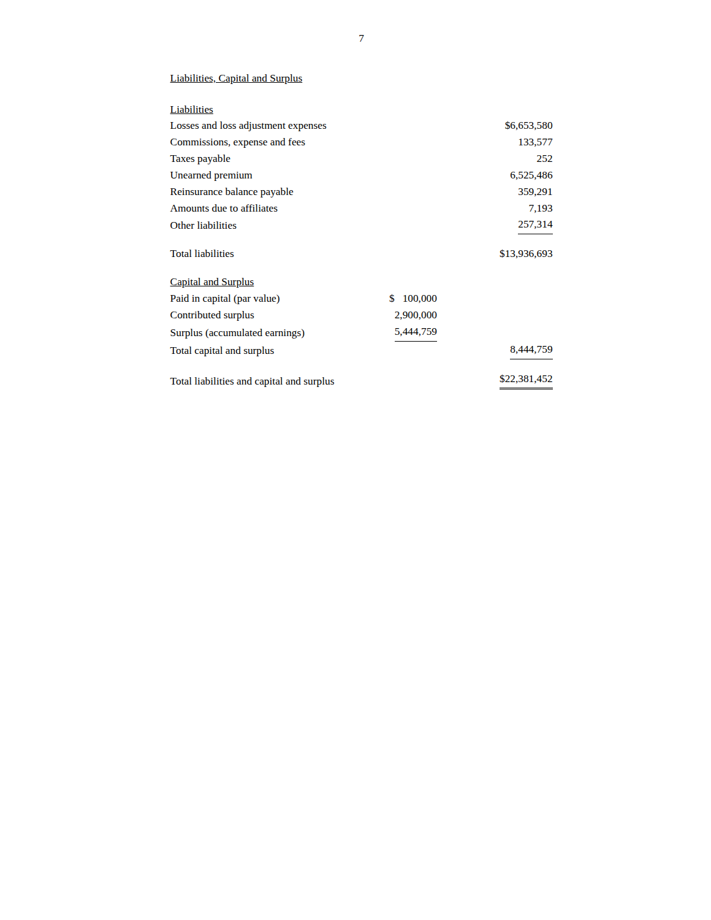7
Liabilities, Capital and Surplus
| Liabilities | | |
| Losses and loss adjustment expenses | | $6,653,580 |
| Commissions, expense and fees | | 133,577 |
| Taxes payable | | 252 |
| Unearned premium | | 6,525,486 |
| Reinsurance balance payable | | 359,291 |
| Amounts due to affiliates | | 7,193 |
| Other liabilities | | 257,314 |
| Total liabilities | | $13,936,693 |
| Capital and Surplus | | |
| Paid in capital (par value) | $ 100,000 | |
| Contributed surplus | 2,900,000 | |
| Surplus (accumulated earnings) | 5,444,759 | |
| Total capital and surplus | | 8,444,759 |
| Total liabilities and capital and surplus | | $22,381,452 |